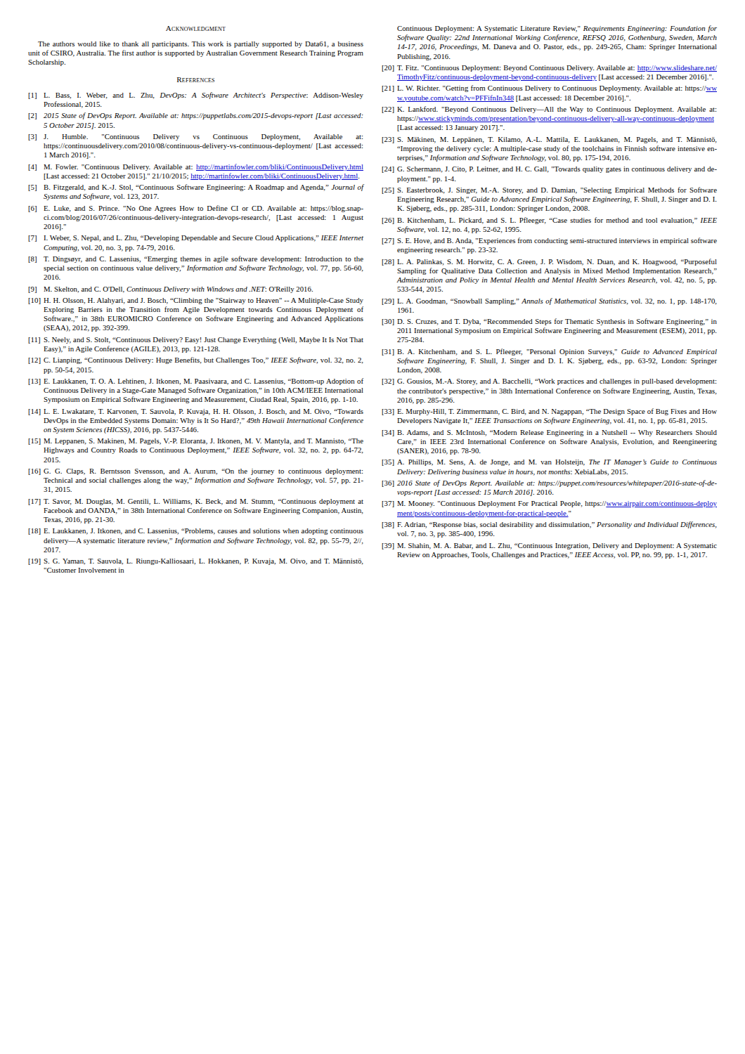Acknowledgment
The authors would like to thank all participants. This work is partially supported by Data61, a business unit of CSIRO, Australia. The first author is supported by Australian Government Research Training Program Scholarship.
References
L. Bass, I. Weber, and L. Zhu, DevOps: A Software Architect's Perspective: Addison-Wesley Professional, 2015.
2015 State of DevOps Report. Available at: https://puppetlabs.com/2015-devops-report [Last accessed: 5 October 2015]. 2015.
J. Humble. "Continuous Delivery vs Continuous Deployment, Available at: https://continuousdelivery.com/2010/08/continuous-delivery-vs-continuous-deployment/ [Last accessed: 1 March 2016].".
M. Fowler. "Continuous Delivery. Available at: http://martinfowler.com/bliki/ContinuousDelivery.html [Last accessed: 21 October 2015]." 21/10/2015; http://martinfowler.com/bliki/ContinuousDelivery.html.
B. Fitzgerald, and K.-J. Stol, “Continuous Software Engineering: A Roadmap and Agenda,” Journal of Systems and Software, vol. 123, 2017.
E. Luke, and S. Prince. "No One Agrees How to Define CI or CD. Available at: https://blog.snap-ci.com/blog/2016/07/26/continuous-delivery-integration-devops-research/, [Last accessed: 1 August 2016]."
I. Weber, S. Nepal, and L. Zhu, “Developing Dependable and Secure Cloud Applications,” IEEE Internet Computing, vol. 20, no. 3, pp. 74-79, 2016.
T. Dingsøyr, and C. Lassenius, “Emerging themes in agile software development: Introduction to the special section on continuous value delivery,” Information and Software Technology, vol. 77, pp. 56-60, 2016.
M. Skelton, and C. O'Dell, Continuous Delivery with Windows and .NET: O'Reilly 2016.
H. H. Olsson, H. Alahyari, and J. Bosch, “Climbing the "Stairway to Heaven" -- A Mulitiple-Case Study Exploring Barriers in the Transition from Agile Development towards Continuous Deployment of Software.,” in 38th EUROMICRO Conference on Software Engineering and Advanced Applications (SEAA), 2012, pp. 392-399.
S. Neely, and S. Stolt, “Continuous Delivery? Easy! Just Change Everything (Well, Maybe It Is Not That Easy),” in Agile Conference (AGILE), 2013, pp. 121-128.
C. Lianping, “Continuous Delivery: Huge Benefits, but Challenges Too,” IEEE Software, vol. 32, no. 2, pp. 50-54, 2015.
E. Laukkanen, T. O. A. Lehtinen, J. Itkonen, M. Paasivaara, and C. Lassenius, “Bottom-up Adoption of Continuous Delivery in a Stage-Gate Managed Software Organization,” in 10th ACM/IEEE International Symposium on Empirical Software Engineering and Measurement, Ciudad Real, Spain, 2016, pp. 1-10.
L. E. Lwakatare, T. Karvonen, T. Sauvola, P. Kuvaja, H. H. Olsson, J. Bosch, and M. Oivo, “Towards DevOps in the Embedded Systems Domain: Why is It So Hard?,” 49th Hawaii International Conference on System Sciences (HICSS), 2016, pp. 5437-5446.
M. Leppanen, S. Makinen, M. Pagels, V.-P. Eloranta, J. Itkonen, M. V. Mantyla, and T. Mannisto, “The Highways and Country Roads to Continuous Deployment,” IEEE Software, vol. 32, no. 2, pp. 64-72, 2015.
G. G. Claps, R. Berntsson Svensson, and A. Aurum, “On the journey to continuous deployment: Technical and social challenges along the way,” Information and Software Technology, vol. 57, pp. 21-31, 2015.
T. Savor, M. Douglas, M. Gentili, L. Williams, K. Beck, and M. Stumm, “Continuous deployment at Facebook and OANDA,” in 38th International Conference on Software Engineering Companion, Austin, Texas, 2016, pp. 21-30.
E. Laukkanen, J. Itkonen, and C. Lassenius, “Problems, causes and solutions when adopting continuous delivery—A systematic literature review,” Information and Software Technology, vol. 82, pp. 55-79, 2//, 2017.
S. G. Yaman, T. Sauvola, L. Riungu-Kalliosaari, L. Hokkanen, P. Kuvaja, M. Oivo, and T. Männistö, "Customer Involvement in
Continuous Deployment: A Systematic Literature Review," Requirements Engineering: Foundation for Software Quality: 22nd International Working Conference, REFSQ 2016, Gothenburg, Sweden, March 14-17, 2016, Proceedings, M. Daneva and O. Pastor, eds., pp. 249-265, Cham: Springer International Publishing, 2016.
T. Fitz. "Continuous Deployment: Beyond Continuous Delivery. Available at: http://www.slideshare.net/TimothyFitz/continuous-deployment-beyond-continuous-delivery [Last accessed: 21 December 2016].".
L. W. Richter. "Getting from Continuous Delivery to Continuous Deploymenty. Available at: https://www.youtube.com/watch?v=PFFifnIn348 [Last accessed: 18 December 2016].".
K. Lankford. "Beyond Continuous Delivery—All the Way to Continuous Deployment. Available at: https://www.stickyminds.com/presentation/beyond-continuous-delivery-all-way-continuous-deployment [Last accessed: 13 January 2017].".
S. Mäkinen, M. Leppänen, T. Kilamo, A.-L. Mattila, E. Laukkanen, M. Pagels, and T. Männistö, “Improving the delivery cycle: A multiple-case study of the toolchains in Finnish software intensive enterprises,” Information and Software Technology, vol. 80, pp. 175-194, 2016.
G. Schermann, J. Cito, P. Leitner, and H. C. Gall, "Towards quality gates in continuous delivery and deployment." pp. 1-4.
S. Easterbrook, J. Singer, M.-A. Storey, and D. Damian, "Selecting Empirical Methods for Software Engineering Research," Guide to Advanced Empirical Software Engineering, F. Shull, J. Singer and D. I. K. Sjøberg, eds., pp. 285-311, London: Springer London, 2008.
B. Kitchenham, L. Pickard, and S. L. Pfleeger, “Case studies for method and tool evaluation,” IEEE Software, vol. 12, no. 4, pp. 52-62, 1995.
S. E. Hove, and B. Anda, "Experiences from conducting semi-structured interviews in empirical software engineering research." pp. 23-32.
L. A. Palinkas, S. M. Horwitz, C. A. Green, J. P. Wisdom, N. Duan, and K. Hoagwood, “Purposeful Sampling for Qualitative Data Collection and Analysis in Mixed Method Implementation Research,” Administration and Policy in Mental Health and Mental Health Services Research, vol. 42, no. 5, pp. 533-544, 2015.
L. A. Goodman, “Snowball Sampling,” Annals of Mathematical Statistics, vol. 32, no. 1, pp. 148-170, 1961.
D. S. Cruzes, and T. Dyba, “Recommended Steps for Thematic Synthesis in Software Engineering,” in 2011 International Symposium on Empirical Software Engineering and Measurement (ESEM), 2011, pp. 275-284.
B. A. Kitchenham, and S. L. Pfleeger, "Personal Opinion Surveys," Guide to Advanced Empirical Software Engineering, F. Shull, J. Singer and D. I. K. Sjøberg, eds., pp. 63-92, London: Springer London, 2008.
G. Gousios, M.-A. Storey, and A. Bacchelli, “Work practices and challenges in pull-based development: the contributor's perspective,” in 38th International Conference on Software Engineering, Austin, Texas, 2016, pp. 285-296.
E. Murphy-Hill, T. Zimmermann, C. Bird, and N. Nagappan, “The Design Space of Bug Fixes and How Developers Navigate It,” IEEE Transactions on Software Engineering, vol. 41, no. 1, pp. 65-81, 2015.
B. Adams, and S. McIntosh, “Modern Release Engineering in a Nutshell -- Why Researchers Should Care,” in IEEE 23rd International Conference on Software Analysis, Evolution, and Reengineering (SANER), 2016, pp. 78-90.
A. Phillips, M. Sens, A. de Jonge, and M. van Holsteijn, The IT Manager’s Guide to Continuous Delivery: Delivering business value in hours, not months: XebiaLabs, 2015.
2016 State of DevOps Report. Available at: https://puppet.com/resources/whitepaper/2016-state-of-devops-report [Last accessed: 15 March 2016]. 2016.
M. Mooney. "Continuous Deployment For Practical People, https://www.airpair.com/continuous-deployment/posts/continuous-deployment-for-practical-people."
F. Adrian, “Response bias, social desirability and dissimulation,” Personality and Individual Differences, vol. 7, no. 3, pp. 385-400, 1996.
M. Shahin, M. A. Babar, and L. Zhu, “Continuous Integration, Delivery and Deployment: A Systematic Review on Approaches, Tools, Challenges and Practices,” IEEE Access, vol. PP, no. 99, pp. 1-1, 2017.